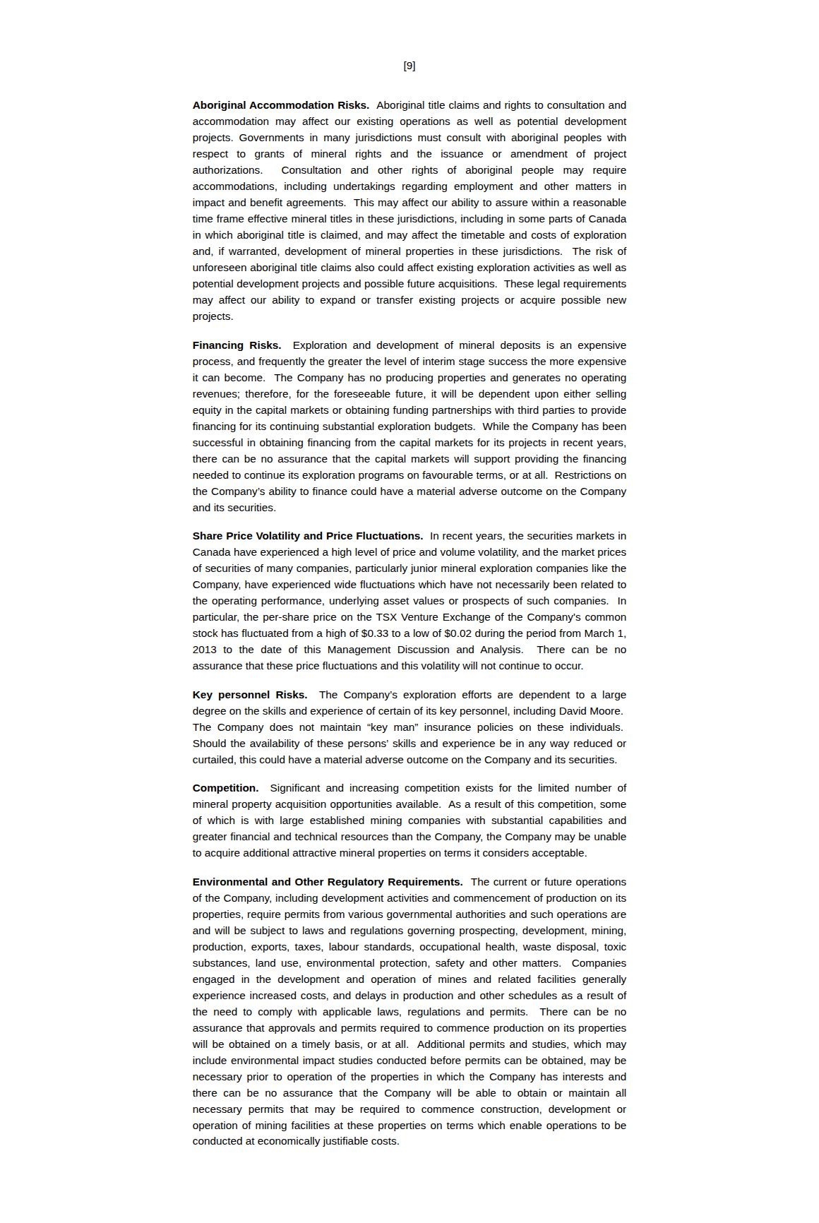[9]
Aboriginal Accommodation Risks. Aboriginal title claims and rights to consultation and accommodation may affect our existing operations as well as potential development projects. Governments in many jurisdictions must consult with aboriginal peoples with respect to grants of mineral rights and the issuance or amendment of project authorizations. Consultation and other rights of aboriginal people may require accommodations, including undertakings regarding employment and other matters in impact and benefit agreements. This may affect our ability to assure within a reasonable time frame effective mineral titles in these jurisdictions, including in some parts of Canada in which aboriginal title is claimed, and may affect the timetable and costs of exploration and, if warranted, development of mineral properties in these jurisdictions. The risk of unforeseen aboriginal title claims also could affect existing exploration activities as well as potential development projects and possible future acquisitions. These legal requirements may affect our ability to expand or transfer existing projects or acquire possible new projects.
Financing Risks. Exploration and development of mineral deposits is an expensive process, and frequently the greater the level of interim stage success the more expensive it can become. The Company has no producing properties and generates no operating revenues; therefore, for the foreseeable future, it will be dependent upon either selling equity in the capital markets or obtaining funding partnerships with third parties to provide financing for its continuing substantial exploration budgets. While the Company has been successful in obtaining financing from the capital markets for its projects in recent years, there can be no assurance that the capital markets will support providing the financing needed to continue its exploration programs on favourable terms, or at all. Restrictions on the Company’s ability to finance could have a material adverse outcome on the Company and its securities.
Share Price Volatility and Price Fluctuations. In recent years, the securities markets in Canada have experienced a high level of price and volume volatility, and the market prices of securities of many companies, particularly junior mineral exploration companies like the Company, have experienced wide fluctuations which have not necessarily been related to the operating performance, underlying asset values or prospects of such companies. In particular, the per-share price on the TSX Venture Exchange of the Company's common stock has fluctuated from a high of $0.33 to a low of $0.02 during the period from March 1, 2013 to the date of this Management Discussion and Analysis. There can be no assurance that these price fluctuations and this volatility will not continue to occur.
Key personnel Risks. The Company’s exploration efforts are dependent to a large degree on the skills and experience of certain of its key personnel, including David Moore. The Company does not maintain “key man” insurance policies on these individuals. Should the availability of these persons’ skills and experience be in any way reduced or curtailed, this could have a material adverse outcome on the Company and its securities.
Competition. Significant and increasing competition exists for the limited number of mineral property acquisition opportunities available. As a result of this competition, some of which is with large established mining companies with substantial capabilities and greater financial and technical resources than the Company, the Company may be unable to acquire additional attractive mineral properties on terms it considers acceptable.
Environmental and Other Regulatory Requirements. The current or future operations of the Company, including development activities and commencement of production on its properties, require permits from various governmental authorities and such operations are and will be subject to laws and regulations governing prospecting, development, mining, production, exports, taxes, labour standards, occupational health, waste disposal, toxic substances, land use, environmental protection, safety and other matters. Companies engaged in the development and operation of mines and related facilities generally experience increased costs, and delays in production and other schedules as a result of the need to comply with applicable laws, regulations and permits. There can be no assurance that approvals and permits required to commence production on its properties will be obtained on a timely basis, or at all. Additional permits and studies, which may include environmental impact studies conducted before permits can be obtained, may be necessary prior to operation of the properties in which the Company has interests and there can be no assurance that the Company will be able to obtain or maintain all necessary permits that may be required to commence construction, development or operation of mining facilities at these properties on terms which enable operations to be conducted at economically justifiable costs.